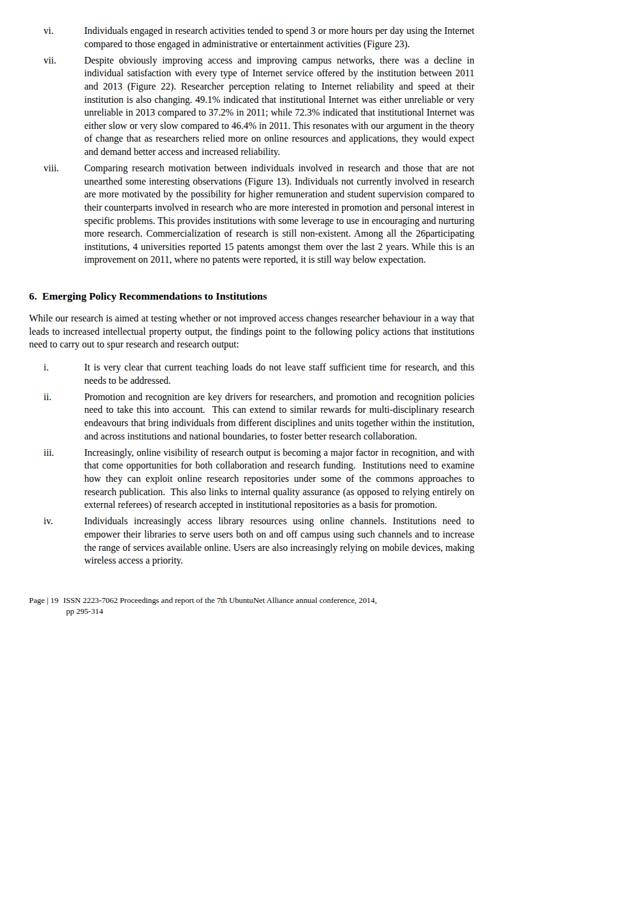vi. Individuals engaged in research activities tended to spend 3 or more hours per day using the Internet compared to those engaged in administrative or entertainment activities (Figure 23).
vii. Despite obviously improving access and improving campus networks, there was a decline in individual satisfaction with every type of Internet service offered by the institution between 2011 and 2013 (Figure 22). Researcher perception relating to Internet reliability and speed at their institution is also changing. 49.1% indicated that institutional Internet was either unreliable or very unreliable in 2013 compared to 37.2% in 2011; while 72.3% indicated that institutional Internet was either slow or very slow compared to 46.4% in 2011. This resonates with our argument in the theory of change that as researchers relied more on online resources and applications, they would expect and demand better access and increased reliability.
viii. Comparing research motivation between individuals involved in research and those that are not unearthed some interesting observations (Figure 13). Individuals not currently involved in research are more motivated by the possibility for higher remuneration and student supervision compared to their counterparts involved in research who are more interested in promotion and personal interest in specific problems. This provides institutions with some leverage to use in encouraging and nurturing more research. Commercialization of research is still non-existent. Among all the 26participating institutions, 4 universities reported 15 patents amongst them over the last 2 years. While this is an improvement on 2011, where no patents were reported, it is still way below expectation.
6. Emerging Policy Recommendations to Institutions
While our research is aimed at testing whether or not improved access changes researcher behaviour in a way that leads to increased intellectual property output, the findings point to the following policy actions that institutions need to carry out to spur research and research output:
i. It is very clear that current teaching loads do not leave staff sufficient time for research, and this needs to be addressed.
ii. Promotion and recognition are key drivers for researchers, and promotion and recognition policies need to take this into account. This can extend to similar rewards for multi-disciplinary research endeavours that bring individuals from different disciplines and units together within the institution, and across institutions and national boundaries, to foster better research collaboration.
iii. Increasingly, online visibility of research output is becoming a major factor in recognition, and with that come opportunities for both collaboration and research funding. Institutions need to examine how they can exploit online research repositories under some of the commons approaches to research publication. This also links to internal quality assurance (as opposed to relying entirely on external referees) of research accepted in institutional repositories as a basis for promotion.
iv. Individuals increasingly access library resources using online channels. Institutions need to empower their libraries to serve users both on and off campus using such channels and to increase the range of services available online. Users are also increasingly relying on mobile devices, making wireless access a priority.
Page | 19 ISSN 2223-7062 Proceedings and report of the 7th UbuntuNet Alliance annual conference, 2014, pp 295-314